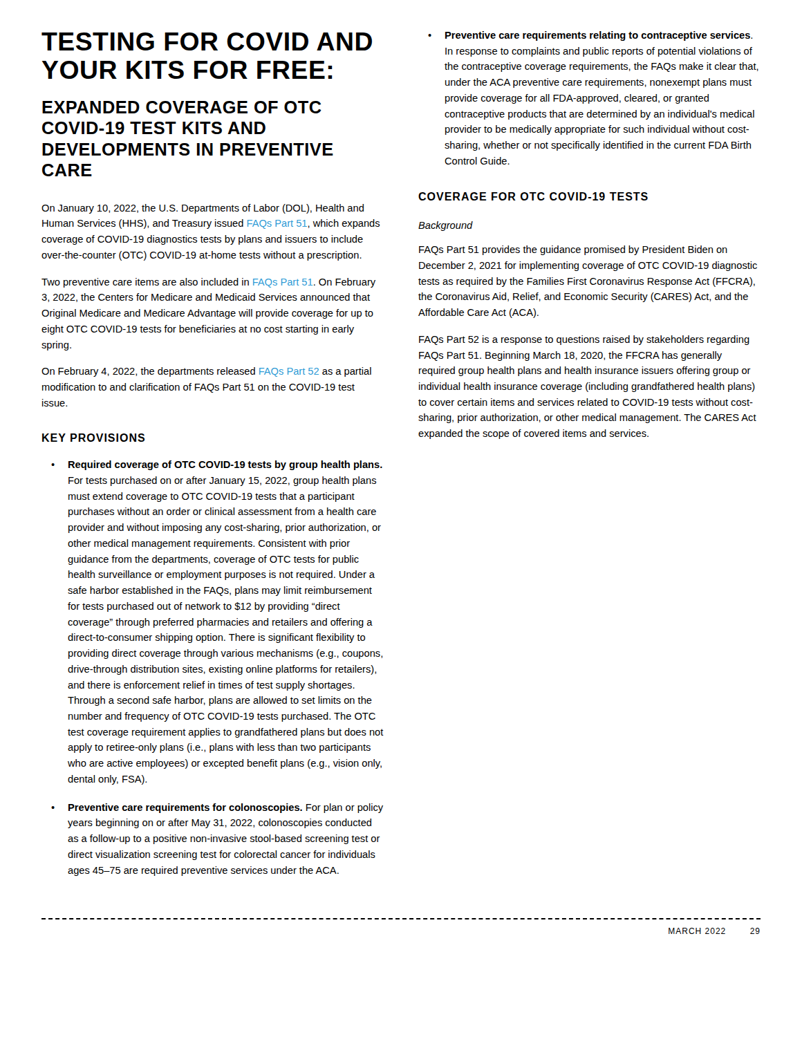Testing for COVID and Your Kits for Free:
Expanded Coverage of OTC COVID-19 Test Kits and Developments in Preventive Care
On January 10, 2022, the U.S. Departments of Labor (DOL), Health and Human Services (HHS), and Treasury issued FAQs Part 51, which expands coverage of COVID-19 diagnostics tests by plans and issuers to include over-the-counter (OTC) COVID-19 at-home tests without a prescription.
Two preventive care items are also included in FAQs Part 51. On February 3, 2022, the Centers for Medicare and Medicaid Services announced that Original Medicare and Medicare Advantage will provide coverage for up to eight OTC COVID-19 tests for beneficiaries at no cost starting in early spring.
On February 4, 2022, the departments released FAQs Part 52 as a partial modification to and clarification of FAQs Part 51 on the COVID-19 test issue.
Key Provisions
Required coverage of OTC COVID-19 tests by group health plans. For tests purchased on or after January 15, 2022, group health plans must extend coverage to OTC COVID-19 tests that a participant purchases without an order or clinical assessment from a health care provider and without imposing any cost-sharing, prior authorization, or other medical management requirements. Consistent with prior guidance from the departments, coverage of OTC tests for public health surveillance or employment purposes is not required. Under a safe harbor established in the FAQs, plans may limit reimbursement for tests purchased out of network to $12 by providing “direct coverage” through preferred pharmacies and retailers and offering a direct-to-consumer shipping option. There is significant flexibility to providing direct coverage through various mechanisms (e.g., coupons, drive-through distribution sites, existing online platforms for retailers), and there is enforcement relief in times of test supply shortages. Through a second safe harbor, plans are allowed to set limits on the number and frequency of OTC COVID-19 tests purchased. The OTC test coverage requirement applies to grandfathered plans but does not apply to retiree-only plans (i.e., plans with less than two participants who are active employees) or excepted benefit plans (e.g., vision only, dental only, FSA).
Preventive care requirements for colonoscopies. For plan or policy years beginning on or after May 31, 2022, colonoscopies conducted as a follow-up to a positive non-invasive stool-based screening test or direct visualization screening test for colorectal cancer for individuals ages 45–75 are required preventive services under the ACA.
Preventive care requirements relating to contraceptive services. In response to complaints and public reports of potential violations of the contraceptive coverage requirements, the FAQs make it clear that, under the ACA preventive care requirements, nonexempt plans must provide coverage for all FDA-approved, cleared, or granted contraceptive products that are determined by an individual's medical provider to be medically appropriate for such individual without cost-sharing, whether or not specifically identified in the current FDA Birth Control Guide.
Coverage for OTC COVID-19 Tests
Background
FAQs Part 51 provides the guidance promised by President Biden on December 2, 2021 for implementing coverage of OTC COVID-19 diagnostic tests as required by the Families First Coronavirus Response Act (FFCRA), the Coronavirus Aid, Relief, and Economic Security (CARES) Act, and the Affordable Care Act (ACA).
FAQs Part 52 is a response to questions raised by stakeholders regarding FAQs Part 51. Beginning March 18, 2020, the FFCRA has generally required group health plans and health insurance issuers offering group or individual health insurance coverage (including grandfathered health plans) to cover certain items and services related to COVID-19 tests without cost-sharing, prior authorization, or other medical management. The CARES Act expanded the scope of covered items and services.
MARCH 2022 29